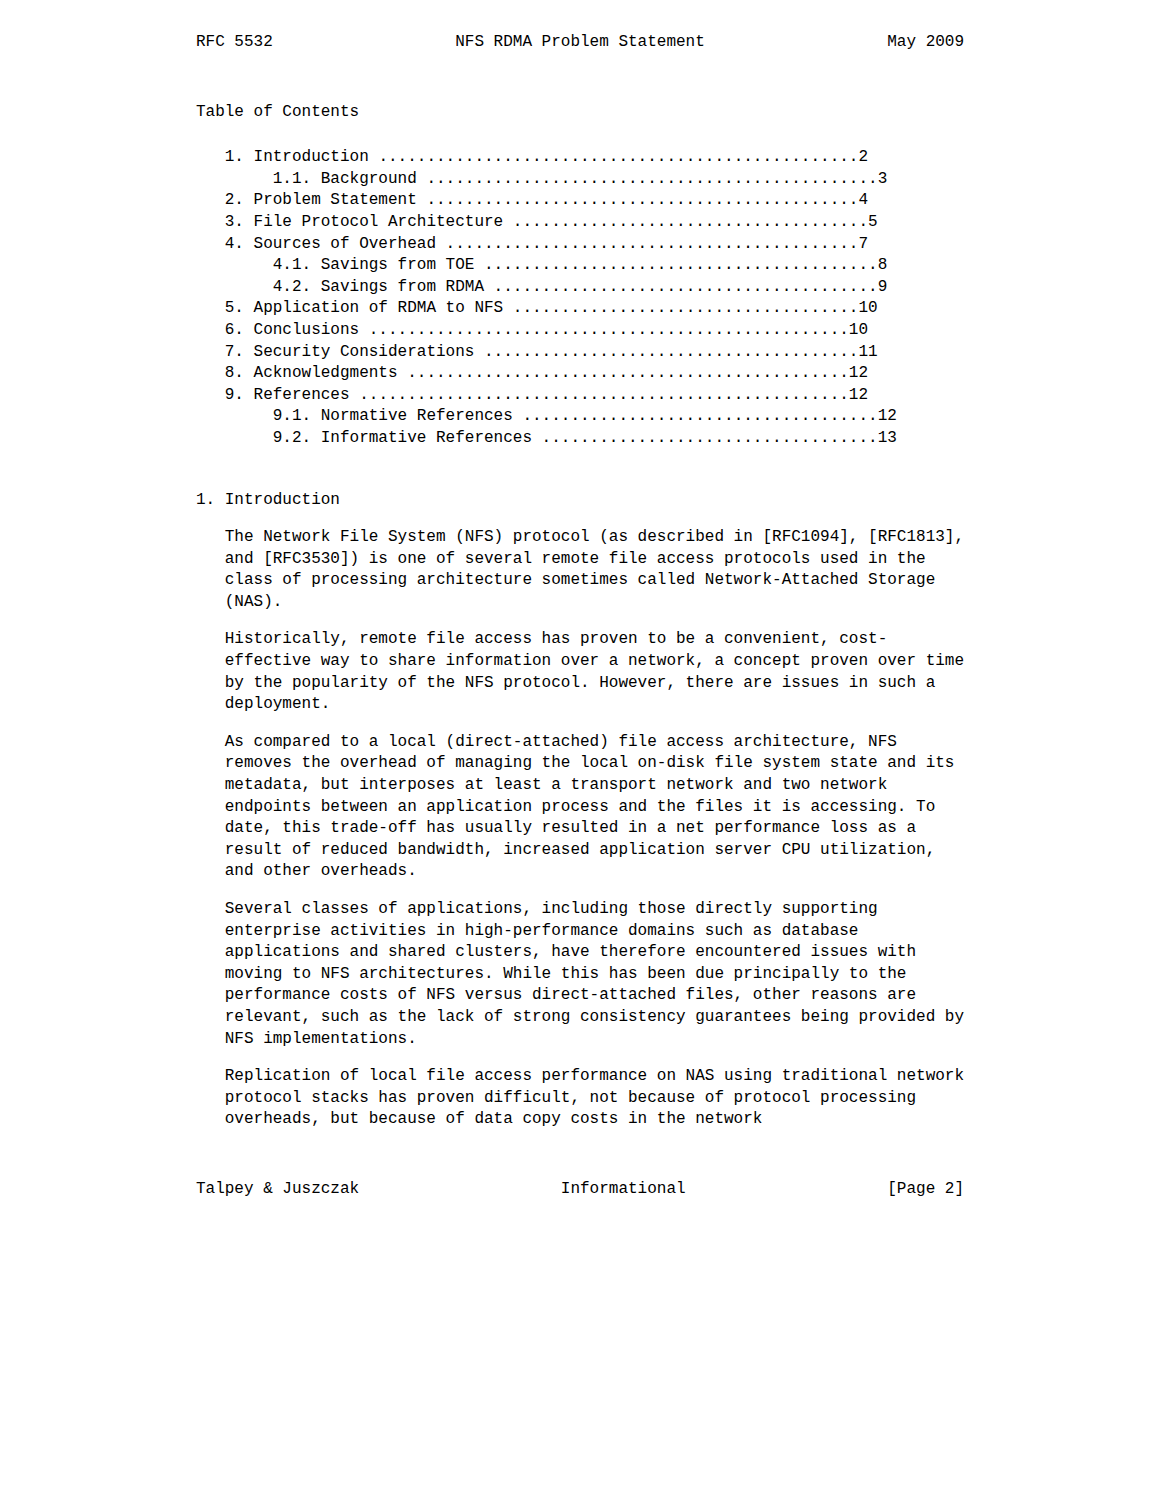RFC 5532 NFS RDMA Problem Statement May 2009
Table of Contents
1. Introduction .................................................. 2
1.1. Background ............................................... 3
2. Problem Statement ............................................. 4
3. File Protocol Architecture ..................................... 5
4. Sources of Overhead ........................................... 7
4.1. Savings from TOE ......................................... 8
4.2. Savings from RDMA ........................................ 9
5. Application of RDMA to NFS .................................... 10
6. Conclusions .................................................. 10
7. Security Considerations ....................................... 11
8. Acknowledgments .............................................. 12
9. References ................................................... 12
9.1. Normative References ..................................... 12
9.2. Informative References ................................... 13
1. Introduction
The Network File System (NFS) protocol (as described in [RFC1094], [RFC1813], and [RFC3530]) is one of several remote file access protocols used in the class of processing architecture sometimes called Network-Attached Storage (NAS).
Historically, remote file access has proven to be a convenient, cost-effective way to share information over a network, a concept proven over time by the popularity of the NFS protocol. However, there are issues in such a deployment.
As compared to a local (direct-attached) file access architecture, NFS removes the overhead of managing the local on-disk file system state and its metadata, but interposes at least a transport network and two network endpoints between an application process and the files it is accessing. To date, this trade-off has usually resulted in a net performance loss as a result of reduced bandwidth, increased application server CPU utilization, and other overheads.
Several classes of applications, including those directly supporting enterprise activities in high-performance domains such as database applications and shared clusters, have therefore encountered issues with moving to NFS architectures. While this has been due principally to the performance costs of NFS versus direct-attached files, other reasons are relevant, such as the lack of strong consistency guarantees being provided by NFS implementations.
Replication of local file access performance on NAS using traditional network protocol stacks has proven difficult, not because of protocol processing overheads, but because of data copy costs in the network
Talpey & Juszczak Informational [Page 2]